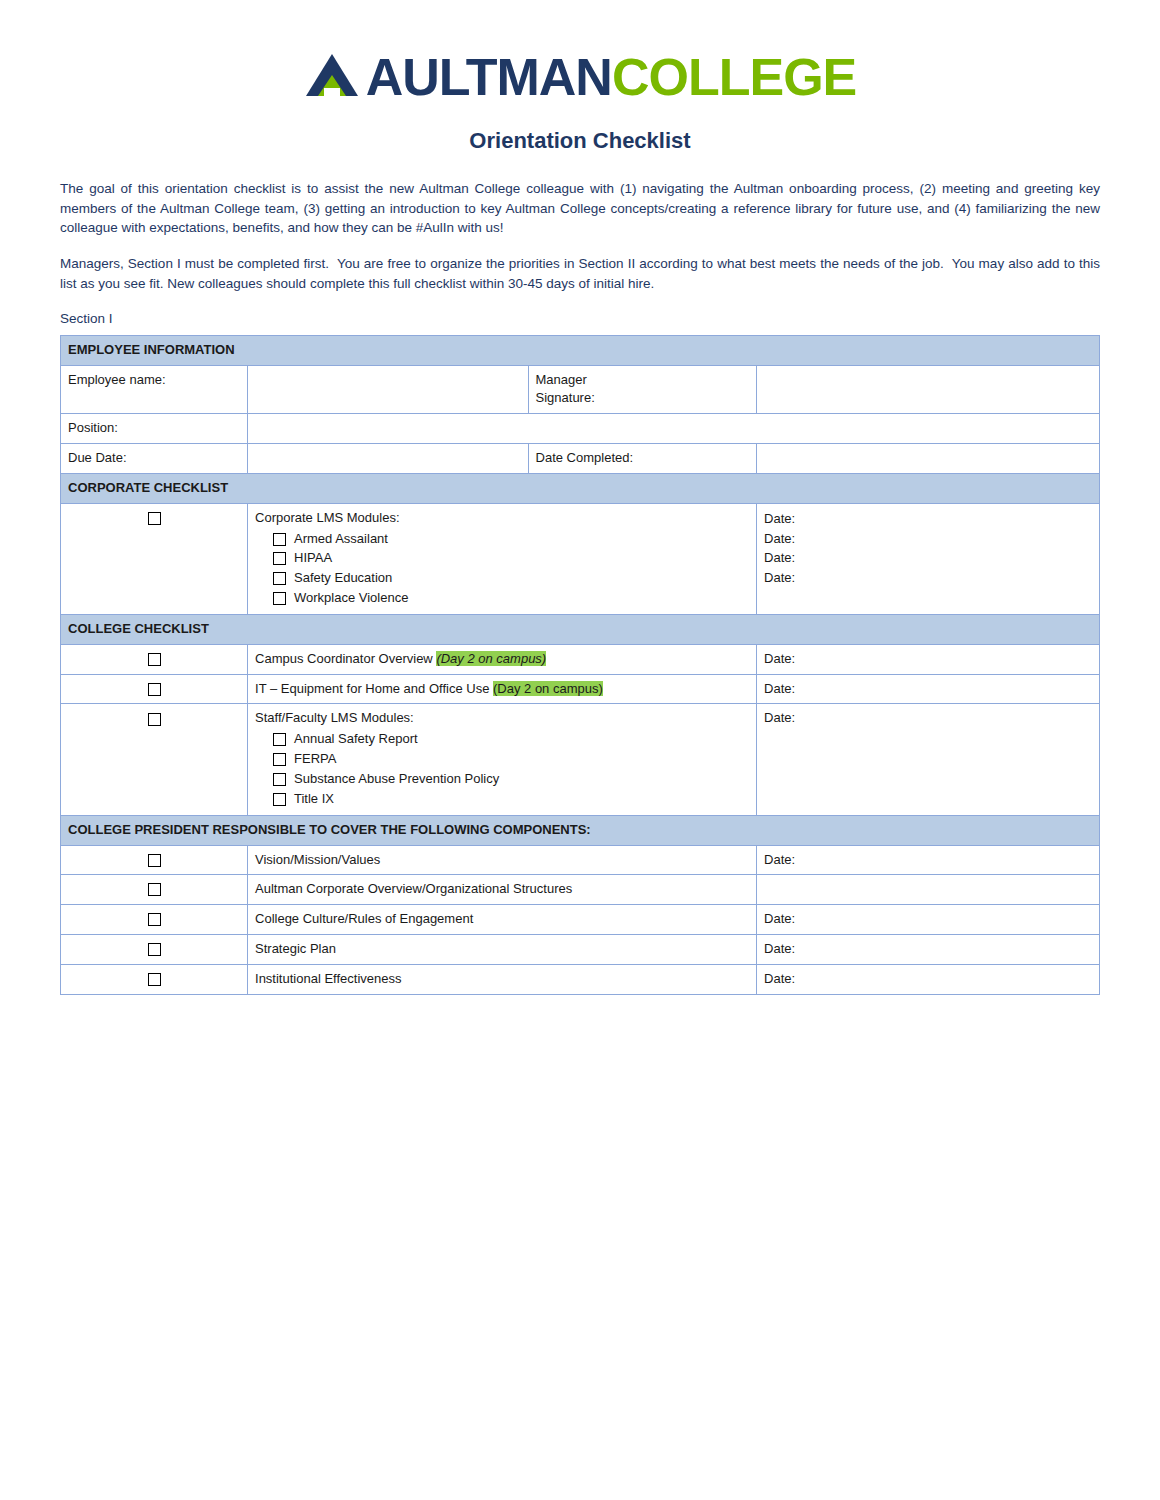AULTMAN COLLEGE
Orientation Checklist
The goal of this orientation checklist is to assist the new Aultman College colleague with (1) navigating the Aultman onboarding process, (2) meeting and greeting key members of the Aultman College team, (3) getting an introduction to key Aultman College concepts/creating a reference library for future use, and (4) familiarizing the new colleague with expectations, benefits, and how they can be #AulIn with us!
Managers, Section I must be completed first. You are free to organize the priorities in Section II according to what best meets the needs of the job. You may also add to this list as you see fit. New colleagues should complete this full checklist within 30-45 days of initial hire.
Section I
| EMPLOYEE INFORMATION |
| Employee name: | | Manager Signature: | |
| Position: | |
| Due Date: | | Date Completed: | |
| CORPORATE CHECKLIST |
| | Corporate LMS Modules: Armed Assailant HIPAA Safety Education Workplace Violence | Date: Date: Date: Date: |
| COLLEGE CHECKLIST |
| | Campus Coordinator Overview (Day 2 on campus) | Date: |
| | IT – Equipment for Home and Office Use (Day 2 on campus) | Date: |
| | Staff/Faculty LMS Modules: Annual Safety Report FERPA Substance Abuse Prevention Policy Title IX | Date: |
| COLLEGE PRESIDENT RESPONSIBLE TO COVER THE FOLLOWING COMPONENTS: |
| | Vision/Mission/Values | Date: |
| | Aultman Corporate Overview/Organizational Structures | |
| | College Culture/Rules of Engagement | Date: |
| | Strategic Plan | Date: |
| | Institutional Effectiveness | Date: |